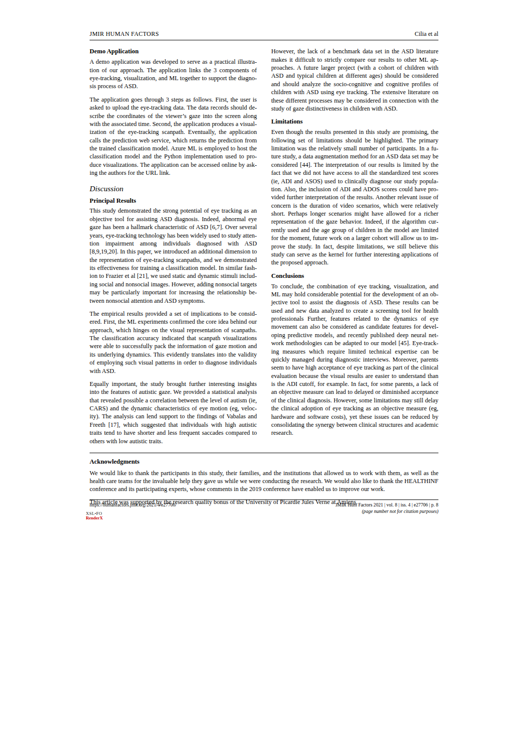JMIR HUMAN FACTORS
Cilia et al
Demo Application
A demo application was developed to serve as a practical illustration of our approach. The application links the 3 components of eye-tracking, visualization, and ML together to support the diagnosis process of ASD.
The application goes through 3 steps as follows. First, the user is asked to upload the eye-tracking data. The data records should describe the coordinates of the viewer’s gaze into the screen along with the associated time. Second, the application produces a visualization of the eye-tracking scanpath. Eventually, the application calls the prediction web service, which returns the prediction from the trained classification model. Azure ML is employed to host the classification model and the Python implementation used to produce visualizations. The application can be accessed online by asking the authors for the URL link.
Discussion
Principal Results
This study demonstrated the strong potential of eye tracking as an objective tool for assisting ASD diagnosis. Indeed, abnormal eye gaze has been a hallmark characteristic of ASD [6,7]. Over several years, eye-tracking technology has been widely used to study attention impairment among individuals diagnosed with ASD [8,9,19,20]. In this paper, we introduced an additional dimension to the representation of eye-tracking scanpaths, and we demonstrated its effectiveness for training a classification model. In similar fashion to Frazier et al [21], we used static and dynamic stimuli including social and nonsocial images. However, adding nonsocial targets may be particularly important for increasing the relationship between nonsocial attention and ASD symptoms.
The empirical results provided a set of implications to be considered. First, the ML experiments confirmed the core idea behind our approach, which hinges on the visual representation of scanpaths. The classification accuracy indicated that scanpath visualizations were able to successfully pack the information of gaze motion and its underlying dynamics. This evidently translates into the validity of employing such visual patterns in order to diagnose individuals with ASD.
Equally important, the study brought further interesting insights into the features of autistic gaze. We provided a statistical analysis that revealed possible a correlation between the level of autism (ie, CARS) and the dynamic characteristics of eye motion (eg, velocity). The analysis can lend support to the findings of Vabalas and Freeth [17], which suggested that individuals with high autistic traits tend to have shorter and less frequent saccades compared to others with low autistic traits.
However, the lack of a benchmark data set in the ASD literature makes it difficult to strictly compare our results to other ML approaches. A future larger project (with a cohort of children with ASD and typical children at different ages) should be considered and should analyze the socio-cognitive and cognitive profiles of children with ASD using eye tracking. The extensive literature on these different processes may be considered in connection with the study of gaze distinctiveness in children with ASD.
Limitations
Even though the results presented in this study are promising, the following set of limitations should be highlighted. The primary limitation was the relatively small number of participants. In a future study, a data augmentation method for an ASD data set may be considered [44]. The interpretation of our results is limited by the fact that we did not have access to all the standardized test scores (ie, ADI and ASOS) used to clinically diagnose our study population. Also, the inclusion of ADI and ADOS scores could have provided further interpretation of the results. Another relevant issue of concern is the duration of video scenarios, which were relatively short. Perhaps longer scenarios might have allowed for a richer representation of the gaze behavior. Indeed, if the algorithm currently used and the age group of children in the model are limited for the moment, future work on a larger cohort will allow us to improve the study. In fact, despite limitations, we still believe this study can serve as the kernel for further interesting applications of the proposed approach.
Conclusions
To conclude, the combination of eye tracking, visualization, and ML may hold considerable potential for the development of an objective tool to assist the diagnosis of ASD. These results can be used and new data analyzed to create a screening tool for health professionals Further, features related to the dynamics of eye movement can also be considered as candidate features for developing predictive models, and recently published deep neural network methodologies can be adapted to our model [45]. Eye-tracking measures which require limited technical expertise can be quickly managed during diagnostic interviews. Moreover, parents seem to have high acceptance of eye tracking as part of the clinical evaluation because the visual results are easier to understand than is the ADI cutoff, for example. In fact, for some parents, a lack of an objective measure can lead to delayed or diminished acceptance of the clinical diagnosis. However, some limitations may still delay the clinical adoption of eye tracking as an objective measure (eg, hardware and software costs), yet these issues can be reduced by consolidating the synergy between clinical structures and academic research.
Acknowledgments
We would like to thank the participants in this study, their families, and the institutions that allowed us to work with them, as well as the health care teams for the invaluable help they gave us while we were conducting the research. We would also like to thank the HEALTHINF conference and its participating experts, whose comments in the 2019 conference have enabled us to improve our work.
This article was supported by the research quality bonus of the University of Picardie Jules Verne at Amiens.
https://humanfactors.jmir.org/2021/4/e27706/
JMIR Hum Factors 2021 | vol. 8 | iss. 4 | e27706 | p. 8
(page number not for citation purposes)
XSL•FO
RenderX